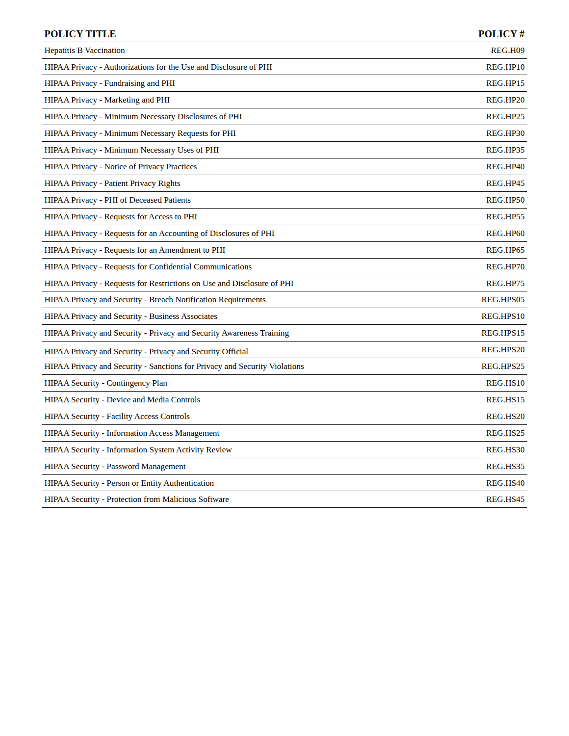| POLICY TITLE | POLICY # |
| --- | --- |
| Hepatitis B Vaccination | REG.H09 |
| HIPAA Privacy - Authorizations for the Use and Disclosure of PHI | REG.HP10 |
| HIPAA Privacy - Fundraising and PHI | REG.HP15 |
| HIPAA Privacy - Marketing and PHI | REG.HP20 |
| HIPAA Privacy - Minimum Necessary Disclosures of PHI | REG.HP25 |
| HIPAA Privacy - Minimum Necessary Requests for PHI | REG.HP30 |
| HIPAA Privacy - Minimum Necessary Uses of PHI | REG.HP35 |
| HIPAA Privacy - Notice of Privacy Practices | REG.HP40 |
| HIPAA Privacy - Patient Privacy Rights | REG.HP45 |
| HIPAA Privacy - PHI of Deceased Patients | REG.HP50 |
| HIPAA Privacy - Requests for Access to PHI | REG.HP55 |
| HIPAA Privacy - Requests for an Accounting of Disclosures of PHI | REG.HP60 |
| HIPAA Privacy - Requests for an Amendment to PHI | REG.HP65 |
| HIPAA Privacy - Requests for Confidential Communications | REG.HP70 |
| HIPAA Privacy - Requests for Restrictions on Use and Disclosure of PHI | REG.HP75 |
| HIPAA Privacy and Security - Breach Notification Requirements | REG.HPS05 |
| HIPAA Privacy and Security - Business Associates | REG.HPS10 |
| HIPAA Privacy and Security - Privacy and Security Awareness Training | REG.HPS15 |
| HIPAA Privacy and Security - Privacy and Security Official | REG.HPS20 |
| HIPAA Privacy and Security - Sanctions for Privacy and Security Violations | REG.HPS25 |
| HIPAA Security - Contingency Plan | REG.HS10 |
| HIPAA Security - Device and Media Controls | REG.HS15 |
| HIPAA Security - Facility Access Controls | REG.HS20 |
| HIPAA Security - Information Access Management | REG.HS25 |
| HIPAA Security - Information System Activity Review | REG.HS30 |
| HIPAA Security - Password Management | REG.HS35 |
| HIPAA Security - Person or Entity Authentication | REG.HS40 |
| HIPAA Security - Protection from Malicious Software | REG.HS45 |